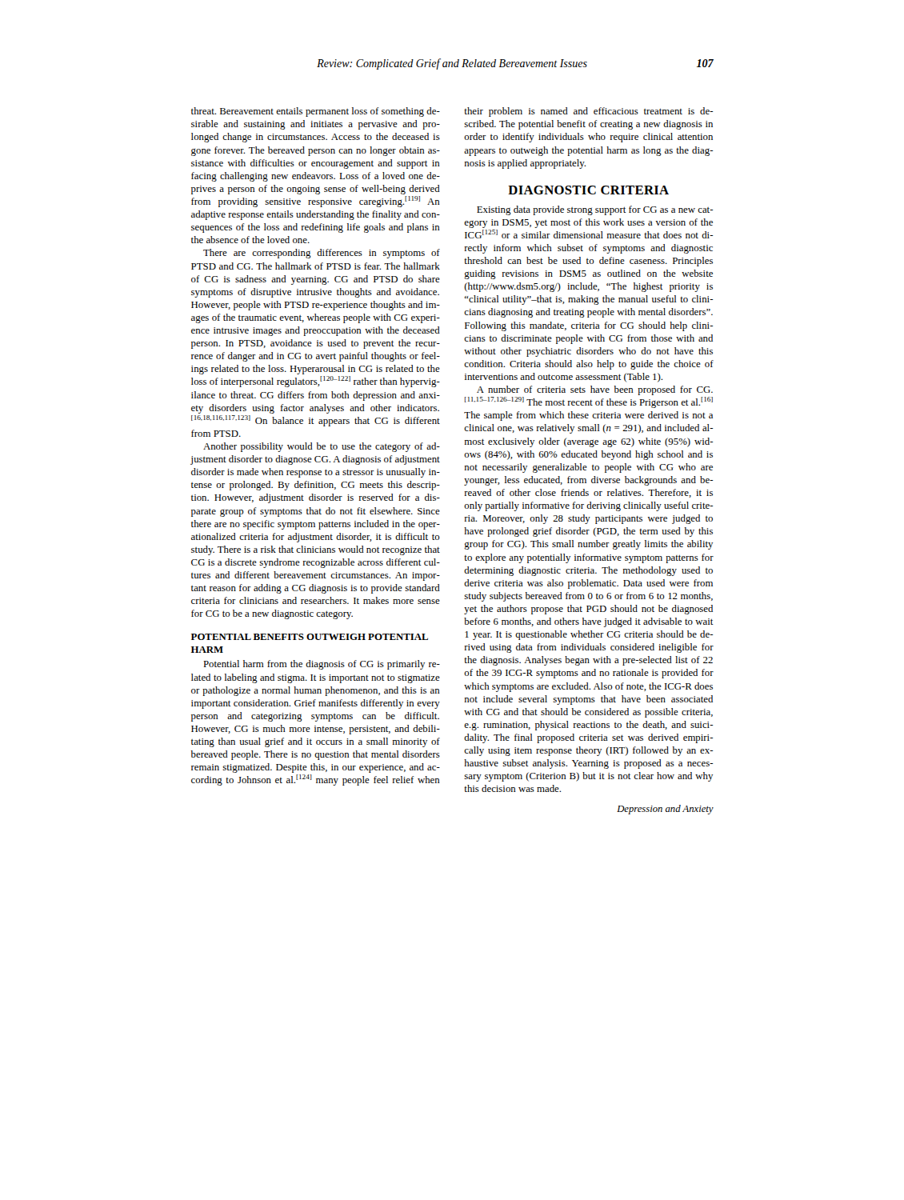Review: Complicated Grief and Related Bereavement Issues 107
threat. Bereavement entails permanent loss of something desirable and sustaining and initiates a pervasive and prolonged change in circumstances. Access to the deceased is gone forever. The bereaved person can no longer obtain assistance with difficulties or encouragement and support in facing challenging new endeavors. Loss of a loved one deprives a person of the ongoing sense of well-being derived from providing sensitive responsive caregiving.[119] An adaptive response entails understanding the finality and consequences of the loss and redefining life goals and plans in the absence of the loved one.
There are corresponding differences in symptoms of PTSD and CG. The hallmark of PTSD is fear. The hallmark of CG is sadness and yearning. CG and PTSD do share symptoms of disruptive intrusive thoughts and avoidance. However, people with PTSD re-experience thoughts and images of the traumatic event, whereas people with CG experience intrusive images and preoccupation with the deceased person. In PTSD, avoidance is used to prevent the recurrence of danger and in CG to avert painful thoughts or feelings related to the loss. Hyperarousal in CG is related to the loss of interpersonal regulators,[120–122] rather than hypervigilance to threat. CG differs from both depression and anxiety disorders using factor analyses and other indicators.[16,18,116,117,123] On balance it appears that CG is different from PTSD.
Another possibility would be to use the category of adjustment disorder to diagnose CG. A diagnosis of adjustment disorder is made when response to a stressor is unusually intense or prolonged. By definition, CG meets this description. However, adjustment disorder is reserved for a disparate group of symptoms that do not fit elsewhere. Since there are no specific symptom patterns included in the operationalized criteria for adjustment disorder, it is difficult to study. There is a risk that clinicians would not recognize that CG is a discrete syndrome recognizable across different cultures and different bereavement circumstances. An important reason for adding a CG diagnosis is to provide standard criteria for clinicians and researchers. It makes more sense for CG to be a new diagnostic category.
POTENTIAL BENEFITS OUTWEIGH POTENTIAL HARM
Potential harm from the diagnosis of CG is primarily related to labeling and stigma. It is important not to stigmatize or pathologize a normal human phenomenon, and this is an important consideration. Grief manifests differently in every person and categorizing symptoms can be difficult. However, CG is much more intense, persistent, and debilitating than usual grief and it occurs in a small minority of bereaved people. There is no question that mental disorders remain stigmatized. Despite this, in our experience, and according to Johnson et al.[124] many people feel relief when their problem is named and efficacious treatment is described. The potential benefit of creating a new diagnosis in order to identify individuals who require clinical attention appears to outweigh the potential harm as long as the diagnosis is applied appropriately.
DIAGNOSTIC CRITERIA
Existing data provide strong support for CG as a new category in DSM5, yet most of this work uses a version of the ICG[125] or a similar dimensional measure that does not directly inform which subset of symptoms and diagnostic threshold can best be used to define caseness. Principles guiding revisions in DSM5 as outlined on the website (http://www.dsm5.org/) include, “The highest priority is “clinical utility”–that is, making the manual useful to clinicians diagnosing and treating people with mental disorders”. Following this mandate, criteria for CG should help clinicians to discriminate people with CG from those with and without other psychiatric disorders who do not have this condition. Criteria should also help to guide the choice of interventions and outcome assessment (Table 1).
A number of criteria sets have been proposed for CG.[11,15–17,126–129] The most recent of these is Prigerson et al.[16] The sample from which these criteria were derived is not a clinical one, was relatively small (n = 291), and included almost exclusively older (average age 62) white (95%) widows (84%), with 60% educated beyond high school and is not necessarily generalizable to people with CG who are younger, less educated, from diverse backgrounds and bereaved of other close friends or relatives. Therefore, it is only partially informative for deriving clinically useful criteria. Moreover, only 28 study participants were judged to have prolonged grief disorder (PGD, the term used by this group for CG). This small number greatly limits the ability to explore any potentially informative symptom patterns for determining diagnostic criteria. The methodology used to derive criteria was also problematic. Data used were from study subjects bereaved from 0 to 6 or from 6 to 12 months, yet the authors propose that PGD should not be diagnosed before 6 months, and others have judged it advisable to wait 1 year. It is questionable whether CG criteria should be derived using data from individuals considered ineligible for the diagnosis. Analyses began with a pre-selected list of 22 of the 39 ICG-R symptoms and no rationale is provided for which symptoms are excluded. Also of note, the ICG-R does not include several symptoms that have been associated with CG and that should be considered as possible criteria, e.g. rumination, physical reactions to the death, and suicidality. The final proposed criteria set was derived empirically using item response theory (IRT) followed by an exhaustive subset analysis. Yearning is proposed as a necessary symptom (Criterion B) but it is not clear how and why this decision was made.
Depression and Anxiety